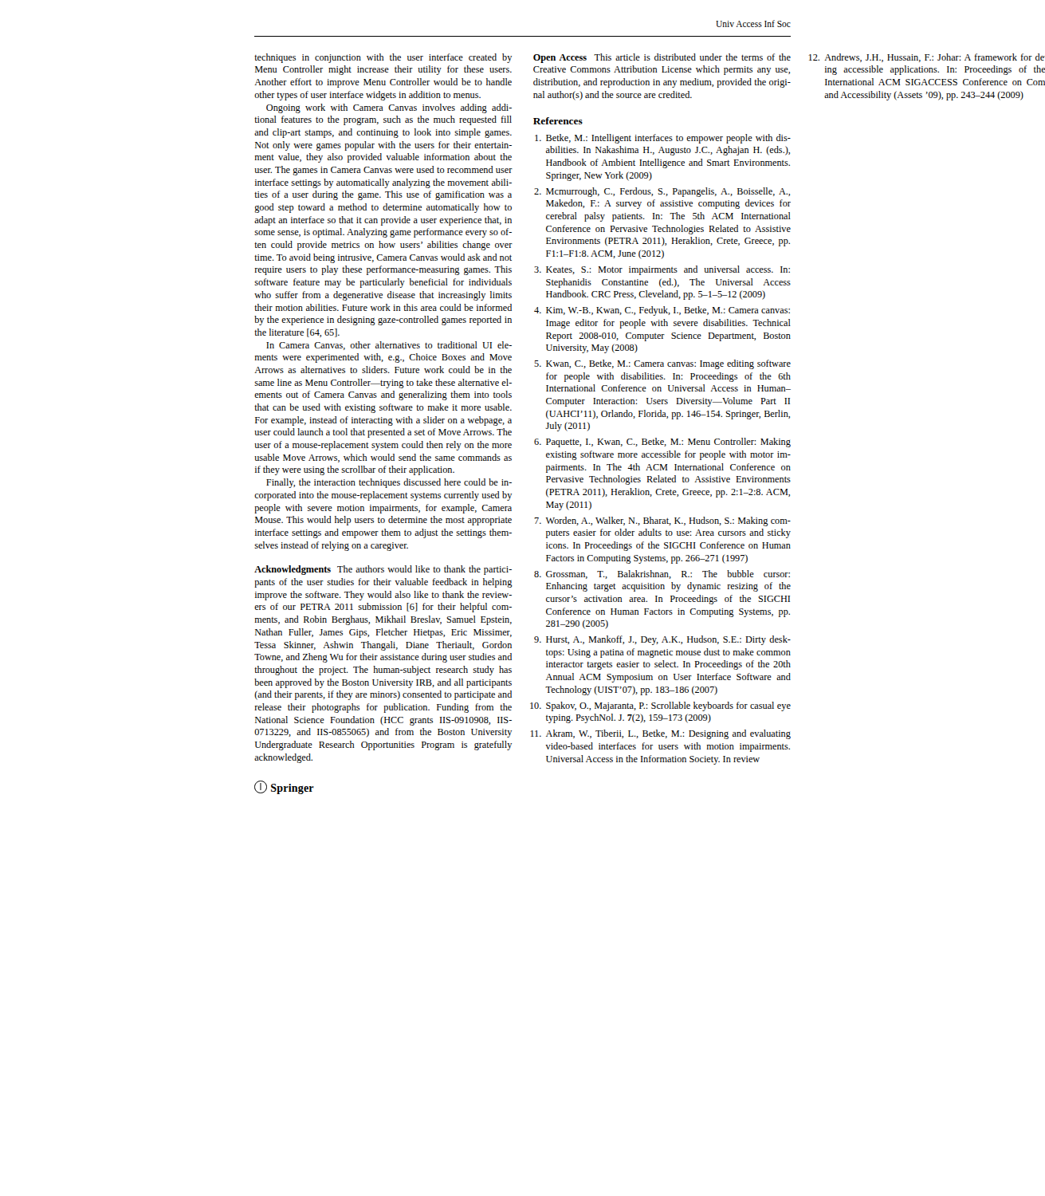Univ Access Inf Soc
techniques in conjunction with the user interface created by Menu Controller might increase their utility for these users. Another effort to improve Menu Controller would be to handle other types of user interface widgets in addition to menus.
Ongoing work with Camera Canvas involves adding additional features to the program, such as the much requested fill and clip-art stamps, and continuing to look into simple games. Not only were games popular with the users for their entertainment value, they also provided valuable information about the user. The games in Camera Canvas were used to recommend user interface settings by automatically analyzing the movement abilities of a user during the game. This use of gamification was a good step toward a method to determine automatically how to adapt an interface so that it can provide a user experience that, in some sense, is optimal. Analyzing game performance every so often could provide metrics on how users’ abilities change over time. To avoid being intrusive, Camera Canvas would ask and not require users to play these performance-measuring games. This software feature may be particularly beneficial for individuals who suffer from a degenerative disease that increasingly limits their motion abilities. Future work in this area could be informed by the experience in designing gaze-controlled games reported in the literature [64, 65].
In Camera Canvas, other alternatives to traditional UI elements were experimented with, e.g., Choice Boxes and Move Arrows as alternatives to sliders. Future work could be in the same line as Menu Controller—trying to take these alternative elements out of Camera Canvas and generalizing them into tools that can be used with existing software to make it more usable. For example, instead of interacting with a slider on a webpage, a user could launch a tool that presented a set of Move Arrows. The user of a mouse-replacement system could then rely on the more usable Move Arrows, which would send the same commands as if they were using the scrollbar of their application.
Finally, the interaction techniques discussed here could be incorporated into the mouse-replacement systems currently used by people with severe motion impairments, for example, Camera Mouse. This would help users to determine the most appropriate interface settings and empower them to adjust the settings themselves instead of relying on a caregiver.
Acknowledgments The authors would like to thank the participants of the user studies for their valuable feedback in helping improve the software. They would also like to thank the reviewers of our PETRA 2011 submission [6] for their helpful comments, and Robin Berghaus, Mikhail Breslav, Samuel Epstein, Nathan Fuller, James Gips, Fletcher Hietpas, Eric Missimer, Tessa Skinner, Ashwin Thangali, Diane Theriault, Gordon Towne, and Zheng Wu for their assistance during user studies and throughout the project. The human-subject research study has been approved by the Boston University IRB, and all participants (and their parents, if they are minors) consented to participate and release their photographs for publication. Funding from the National Science Foundation (HCC grants IIS-0910908, IIS-0713229, and IIS-0855065) and from the Boston University Undergraduate Research Opportunities Program is gratefully acknowledged.
Open Access This article is distributed under the terms of the Creative Commons Attribution License which permits any use, distribution, and reproduction in any medium, provided the original author(s) and the source are credited.
References
Betke, M.: Intelligent interfaces to empower people with disabilities. In Nakashima H., Augusto J.C., Aghajan H. (eds.), Handbook of Ambient Intelligence and Smart Environments. Springer, New York (2009)
Mcmurrough, C., Ferdous, S., Papangelis, A., Boisselle, A., Makedon, F.: A survey of assistive computing devices for cerebral palsy patients. In: The 5th ACM International Conference on Pervasive Technologies Related to Assistive Environments (PETRA 2011), Heraklion, Crete, Greece, pp. F1:1–F1:8. ACM, June (2012)
Keates, S.: Motor impairments and universal access. In: Stephanidis Constantine (ed.), The Universal Access Handbook. CRC Press, Cleveland, pp. 5–1–5–12 (2009)
Kim, W.-B., Kwan, C., Fedyuk, I., Betke, M.: Camera canvas: Image editor for people with severe disabilities. Technical Report 2008-010, Computer Science Department, Boston University, May (2008)
Kwan, C., Betke, M.: Camera canvas: Image editing software for people with disabilities. In: Proceedings of the 6th International Conference on Universal Access in Human–Computer Interaction: Users Diversity—Volume Part II (UAHCI’11), Orlando, Florida, pp. 146–154. Springer, Berlin, July (2011)
Paquette, I., Kwan, C., Betke, M.: Menu Controller: Making existing software more accessible for people with motor impairments. In The 4th ACM International Conference on Pervasive Technologies Related to Assistive Environments (PETRA 2011), Heraklion, Crete, Greece, pp. 2:1–2:8. ACM, May (2011)
Worden, A., Walker, N., Bharat, K., Hudson, S.: Making computers easier for older adults to use: Area cursors and sticky icons. In Proceedings of the SIGCHI Conference on Human Factors in Computing Systems, pp. 266–271 (1997)
Grossman, T., Balakrishnan, R.: The bubble cursor: Enhancing target acquisition by dynamic resizing of the cursor’s activation area. In Proceedings of the SIGCHI Conference on Human Factors in Computing Systems, pp. 281–290 (2005)
Hurst, A., Mankoff, J., Dey, A.K., Hudson, S.E.: Dirty desktops: Using a patina of magnetic mouse dust to make common interactor targets easier to select. In Proceedings of the 20th Annual ACM Symposium on User Interface Software and Technology (UIST’07), pp. 183–186 (2007)
Spakov, O., Majaranta, P.: Scrollable keyboards for casual eye typing. PsychNol. J. 7(2), 159–173 (2009)
Akram, W., Tiberii, L., Betke, M.: Designing and evaluating video-based interfaces for users with motion impairments. Universal Access in the Information Society. In review
Andrews, J.H., Hussain, F.: Johar: A framework for developing accessible applications. In: Proceedings of the 11th International ACM SIGACCESS Conference on Computers and Accessibility (Assets ’09), pp. 243–244 (2009)
Springer